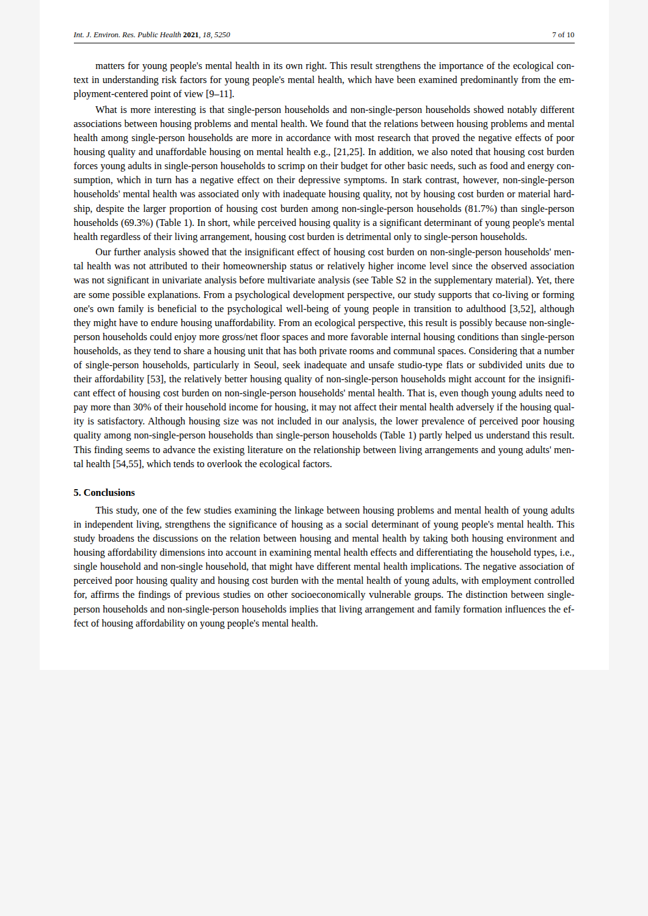Int. J. Environ. Res. Public Health 2021, 18, 5250 7 of 10
matters for young people's mental health in its own right. This result strengthens the importance of the ecological context in understanding risk factors for young people's mental health, which have been examined predominantly from the employment-centered point of view [9–11].
What is more interesting is that single-person households and non-single-person households showed notably different associations between housing problems and mental health. We found that the relations between housing problems and mental health among single-person households are more in accordance with most research that proved the negative effects of poor housing quality and unaffordable housing on mental health e.g., [21,25]. In addition, we also noted that housing cost burden forces young adults in single-person households to scrimp on their budget for other basic needs, such as food and energy consumption, which in turn has a negative effect on their depressive symptoms. In stark contrast, however, non-single-person households' mental health was associated only with inadequate housing quality, not by housing cost burden or material hardship, despite the larger proportion of housing cost burden among non-single-person households (81.7%) than single-person households (69.3%) (Table 1). In short, while perceived housing quality is a significant determinant of young people's mental health regardless of their living arrangement, housing cost burden is detrimental only to single-person households.
Our further analysis showed that the insignificant effect of housing cost burden on non-single-person households' mental health was not attributed to their homeownership status or relatively higher income level since the observed association was not significant in univariate analysis before multivariate analysis (see Table S2 in the supplementary material). Yet, there are some possible explanations. From a psychological development perspective, our study supports that co-living or forming one's own family is beneficial to the psychological well-being of young people in transition to adulthood [3,52], although they might have to endure housing unaffordability. From an ecological perspective, this result is possibly because non-single-person households could enjoy more gross/net floor spaces and more favorable internal housing conditions than single-person households, as they tend to share a housing unit that has both private rooms and communal spaces. Considering that a number of single-person households, particularly in Seoul, seek inadequate and unsafe studio-type flats or subdivided units due to their affordability [53], the relatively better housing quality of non-single-person households might account for the insignificant effect of housing cost burden on non-single-person households' mental health. That is, even though young adults need to pay more than 30% of their household income for housing, it may not affect their mental health adversely if the housing quality is satisfactory. Although housing size was not included in our analysis, the lower prevalence of perceived poor housing quality among non-single-person households than single-person households (Table 1) partly helped us understand this result. This finding seems to advance the existing literature on the relationship between living arrangements and young adults' mental health [54,55], which tends to overlook the ecological factors.
5. Conclusions
This study, one of the few studies examining the linkage between housing problems and mental health of young adults in independent living, strengthens the significance of housing as a social determinant of young people's mental health. This study broadens the discussions on the relation between housing and mental health by taking both housing environment and housing affordability dimensions into account in examining mental health effects and differentiating the household types, i.e., single household and non-single household, that might have different mental health implications. The negative association of perceived poor housing quality and housing cost burden with the mental health of young adults, with employment controlled for, affirms the findings of previous studies on other socioeconomically vulnerable groups. The distinction between single-person households and non-single-person households implies that living arrangement and family formation influences the effect of housing affordability on young people's mental health.